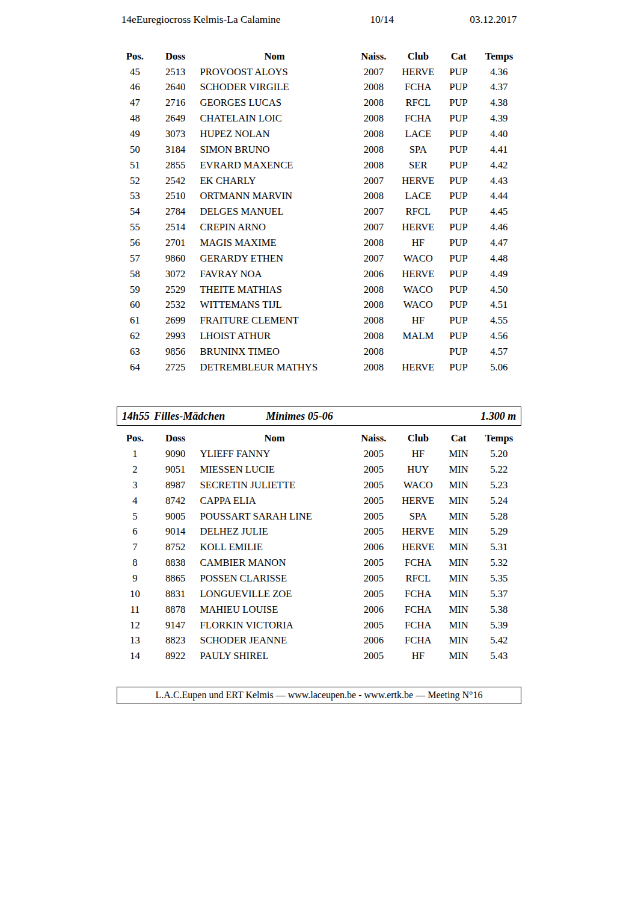14eEuregiocross Kelmis-La Calamine 10/14 03.12.2017
| Pos. | Doss | Nom | Naiss. | Club | Cat | Temps |
| --- | --- | --- | --- | --- | --- | --- |
| 45 | 2513 | PROVOOST ALOYS | 2007 | HERVE | PUP | 4.36 |
| 46 | 2640 | SCHODER VIRGILE | 2008 | FCHA | PUP | 4.37 |
| 47 | 2716 | GEORGES LUCAS | 2008 | RFCL | PUP | 4.38 |
| 48 | 2649 | CHATELAIN LOIC | 2008 | FCHA | PUP | 4.39 |
| 49 | 3073 | HUPEZ NOLAN | 2008 | LACE | PUP | 4.40 |
| 50 | 3184 | SIMON BRUNO | 2008 | SPA | PUP | 4.41 |
| 51 | 2855 | EVRARD MAXENCE | 2008 | SER | PUP | 4.42 |
| 52 | 2542 | EK CHARLY | 2007 | HERVE | PUP | 4.43 |
| 53 | 2510 | ORTMANN MARVIN | 2008 | LACE | PUP | 4.44 |
| 54 | 2784 | DELGES MANUEL | 2007 | RFCL | PUP | 4.45 |
| 55 | 2514 | CREPIN ARNO | 2007 | HERVE | PUP | 4.46 |
| 56 | 2701 | MAGIS MAXIME | 2008 | HF | PUP | 4.47 |
| 57 | 9860 | GERARDY ETHEN | 2007 | WACO | PUP | 4.48 |
| 58 | 3072 | FAVRAY NOA | 2006 | HERVE | PUP | 4.49 |
| 59 | 2529 | THEITE MATHIAS | 2008 | WACO | PUP | 4.50 |
| 60 | 2532 | WITTEMANS TIJL | 2008 | WACO | PUP | 4.51 |
| 61 | 2699 | FRAITURE CLEMENT | 2008 | HF | PUP | 4.55 |
| 62 | 2993 | LHOIST ATHUR | 2008 | MALM | PUP | 4.56 |
| 63 | 9856 | BRUNINX TIMEO | 2008 | | PUP | 4.57 |
| 64 | 2725 | DETREMBLEUR MATHYS | 2008 | HERVE | PUP | 5.06 |
14h55 Filles-Mädchen Minimes 05-06 1.300 m
| Pos. | Doss | Nom | Naiss. | Club | Cat | Temps |
| --- | --- | --- | --- | --- | --- | --- |
| 1 | 9090 | YLIEFF FANNY | 2005 | HF | MIN | 5.20 |
| 2 | 9051 | MIESSEN LUCIE | 2005 | HUY | MIN | 5.22 |
| 3 | 8987 | SECRETIN JULIETTE | 2005 | WACO | MIN | 5.23 |
| 4 | 8742 | CAPPA ELIA | 2005 | HERVE | MIN | 5.24 |
| 5 | 9005 | POUSSART SARAH LINE | 2005 | SPA | MIN | 5.28 |
| 6 | 9014 | DELHEZ JULIE | 2005 | HERVE | MIN | 5.29 |
| 7 | 8752 | KOLL EMILIE | 2006 | HERVE | MIN | 5.31 |
| 8 | 8838 | CAMBIER MANON | 2005 | FCHA | MIN | 5.32 |
| 9 | 8865 | POSSEN CLARISSE | 2005 | RFCL | MIN | 5.35 |
| 10 | 8831 | LONGUEVILLE ZOE | 2005 | FCHA | MIN | 5.37 |
| 11 | 8878 | MAHIEU LOUISE | 2006 | FCHA | MIN | 5.38 |
| 12 | 9147 | FLORKIN VICTORIA | 2005 | FCHA | MIN | 5.39 |
| 13 | 8823 | SCHODER JEANNE | 2006 | FCHA | MIN | 5.42 |
| 14 | 8922 | PAULY SHIREL | 2005 | HF | MIN | 5.43 |
L.A.C.Eupen und ERT Kelmis — www.laceupen.be - www.ertk.be — Meeting N°16